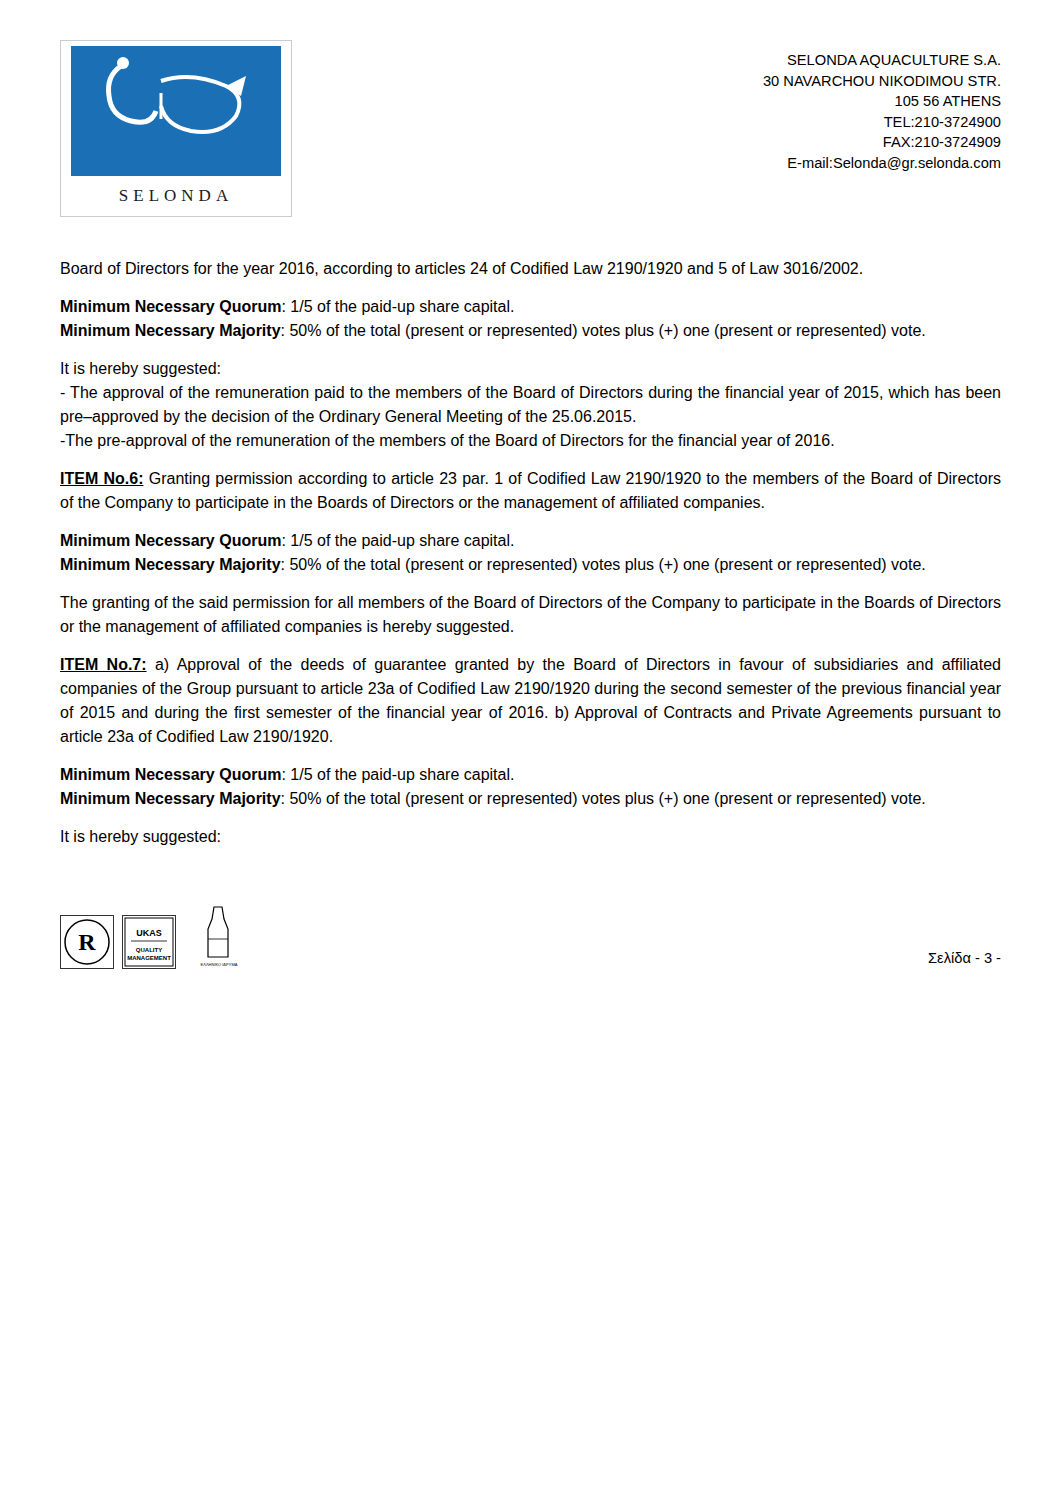SELONDA
SELONDA AQUACULTURE S.A.
30 NAVARCHOU NIKODIMOU STR.
105 56 ATHENS
TEL:210-3724900
FAX:210-3724909
E-mail:Selonda@gr.selonda.com
Board of Directors for the year 2016, according to articles 24 of Codified Law 2190/1920 and 5 of Law 3016/2002.
Minimum Necessary Quorum: 1/5 of the paid-up share capital.
Minimum Necessary Majority: 50% of the total (present or represented) votes plus (+) one (present or represented) vote.
It is hereby suggested:
- The approval of the remuneration paid to the members of the Board of Directors during the financial year of 2015, which has been pre–approved by the decision of the Ordinary General Meeting of the 25.06.2015.
-The pre-approval of the remuneration of the members of the Board of Directors for the financial year of 2016.
ITEM No.6: Granting permission according to article 23 par. 1 of Codified Law 2190/1920 to the members of the Board of Directors of the Company to participate in the Boards of Directors or the management of affiliated companies.
Minimum Necessary Quorum: 1/5 of the paid-up share capital.
Minimum Necessary Majority: 50% of the total (present or represented) votes plus (+) one (present or represented) vote.
The granting of the said permission for all members of the Board of Directors of the Company to participate in the Boards of Directors or the management of affiliated companies is hereby suggested.
ITEM No.7: a) Approval of the deeds of guarantee granted by the Board of Directors in favour of subsidiaries and affiliated companies of the Group pursuant to article 23a of Codified Law 2190/1920 during the second semester of the previous financial year of 2015 and during the first semester of the financial year of 2016. b) Approval of Contracts and Private Agreements pursuant to article 23a of Codified Law 2190/1920.
Minimum Necessary Quorum: 1/5 of the paid-up share capital.
Minimum Necessary Majority: 50% of the total (present or represented) votes plus (+) one (present or represented) vote.
It is hereby suggested:
R
UKAS QUALITY MANAGEMENT
ΕΛΛΗΝΙΚΟ ΙΔΡΥΜΑ
Σελίδα - 3 -